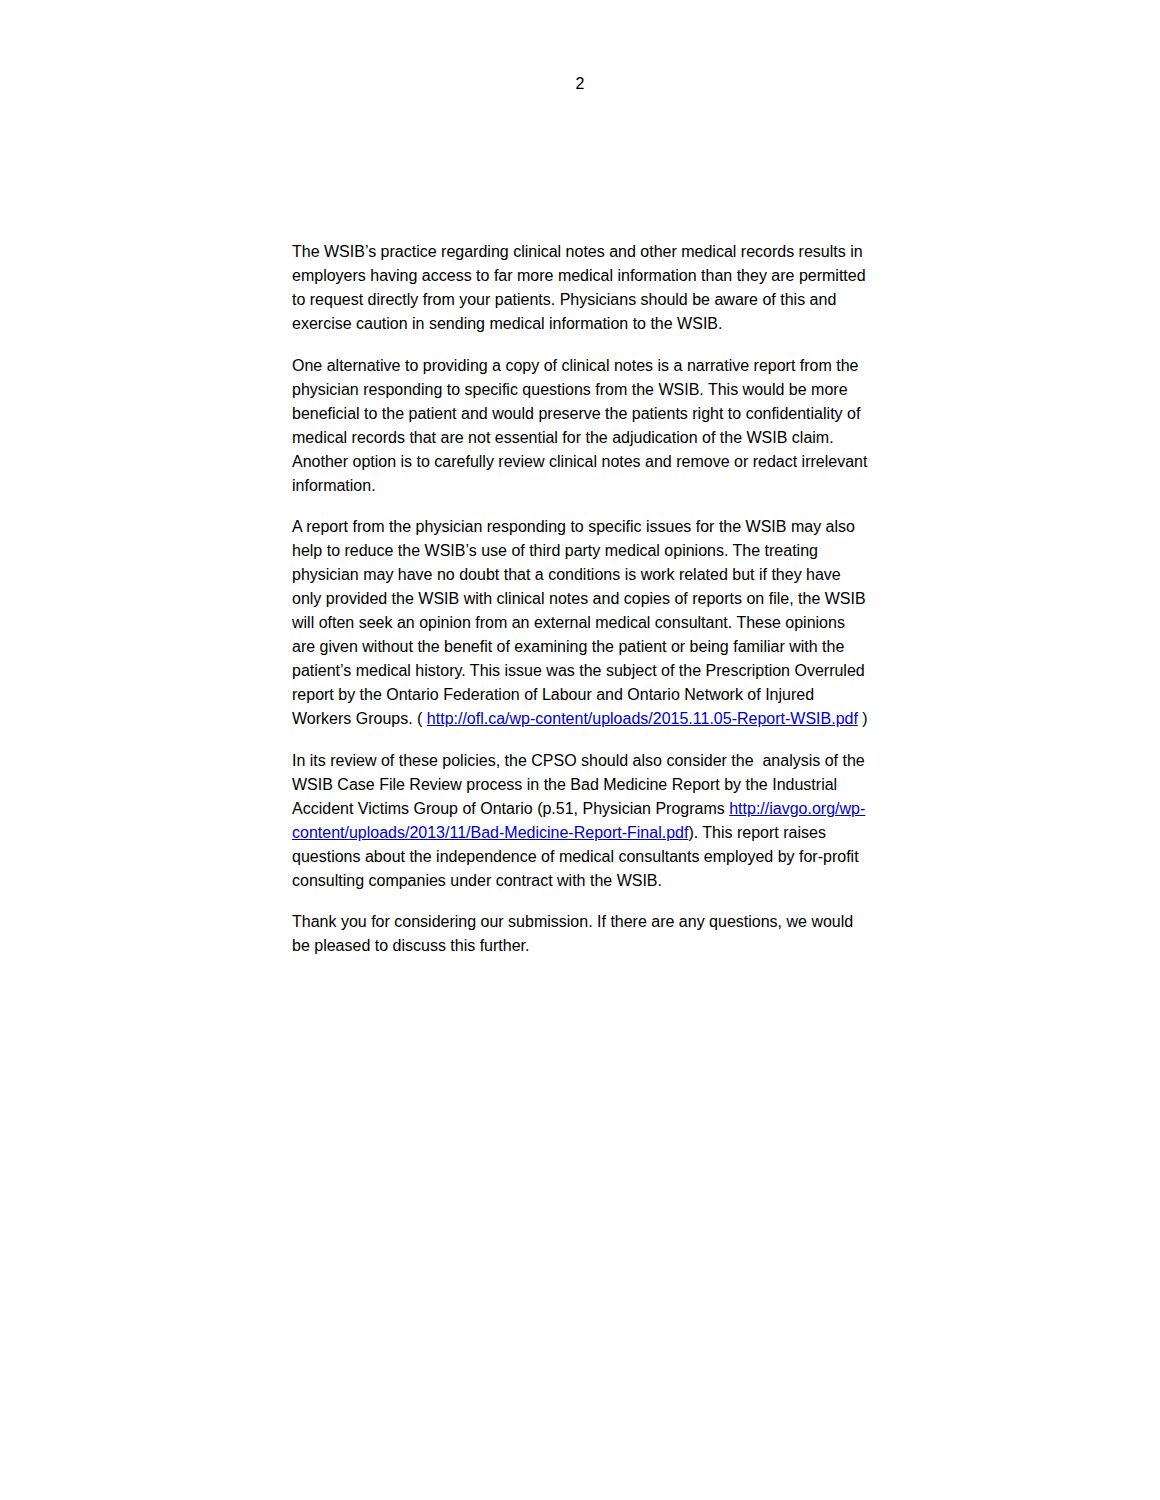2
The WSIB’s practice regarding clinical notes and other medical records results in employers having access to far more medical information than they are permitted to request directly from your patients. Physicians should be aware of this and exercise caution in sending medical information to the WSIB.
One alternative to providing a copy of clinical notes is a narrative report from the physician responding to specific questions from the WSIB. This would be more beneficial to the patient and would preserve the patients right to confidentiality of medical records that are not essential for the adjudication of the WSIB claim. Another option is to carefully review clinical notes and remove or redact irrelevant information.
A report from the physician responding to specific issues for the WSIB may also help to reduce the WSIB’s use of third party medical opinions. The treating physician may have no doubt that a conditions is work related but if they have only provided the WSIB with clinical notes and copies of reports on file, the WSIB will often seek an opinion from an external medical consultant. These opinions are given without the benefit of examining the patient or being familiar with the patient’s medical history. This issue was the subject of the Prescription Overruled report by the Ontario Federation of Labour and Ontario Network of Injured Workers Groups. ( http://ofl.ca/wp-content/uploads/2015.11.05-Report-WSIB.pdf )
In its review of these policies, the CPSO should also consider the analysis of the WSIB Case File Review process in the Bad Medicine Report by the Industrial Accident Victims Group of Ontario (p.51, Physician Programs http://iavgo.org/wp-content/uploads/2013/11/Bad-Medicine-Report-Final.pdf). This report raises questions about the independence of medical consultants employed by for-profit consulting companies under contract with the WSIB.
Thank you for considering our submission. If there are any questions, we would be pleased to discuss this further.